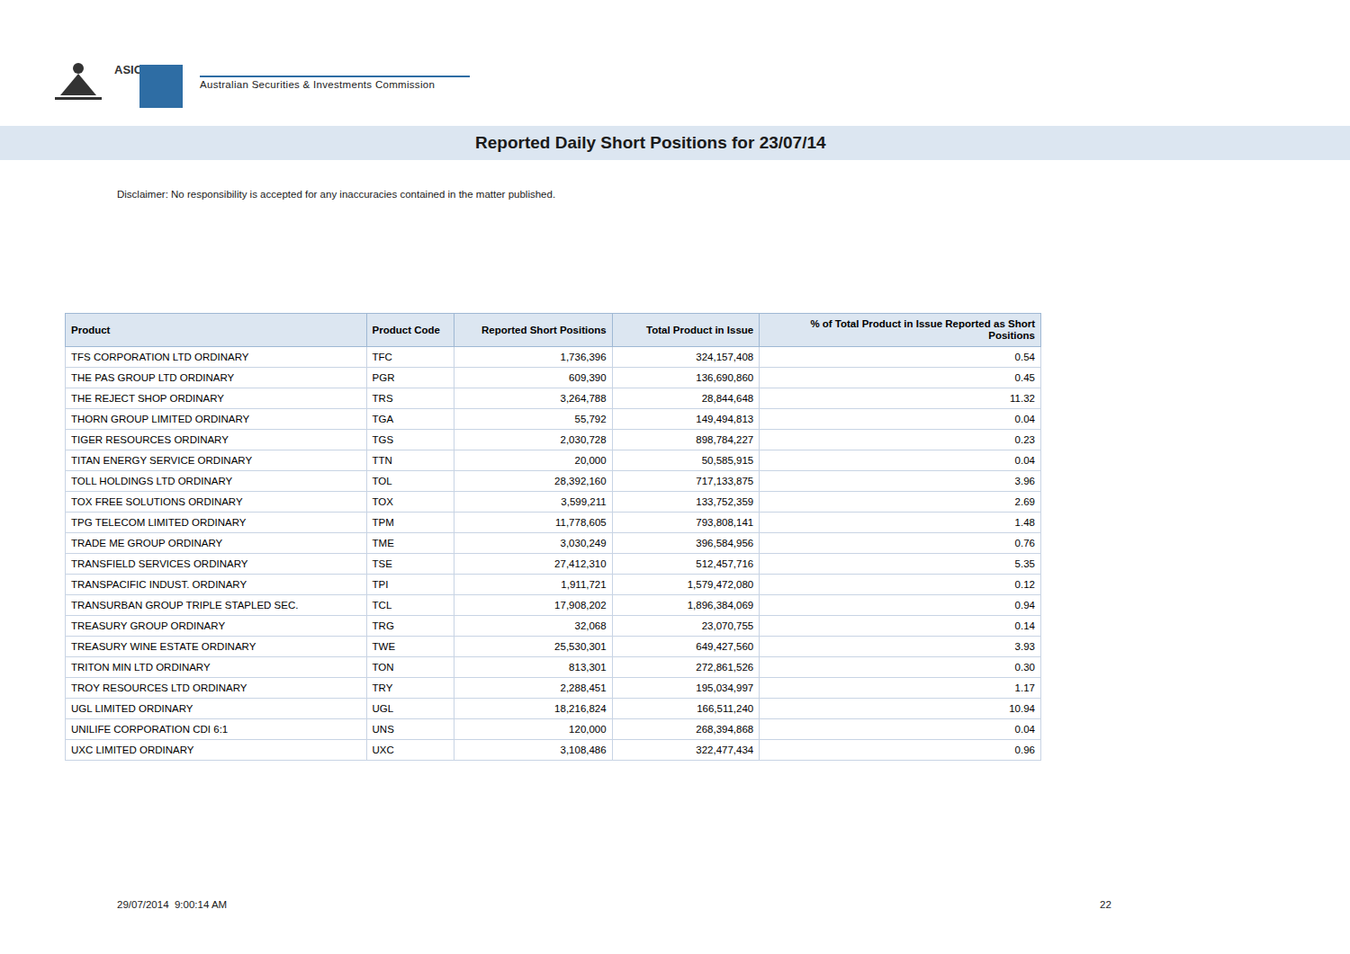Australian Securities & Investments Commission
Reported Daily Short Positions for 23/07/14
Disclaimer: No responsibility is accepted for any inaccuracies contained in the matter published.
| Product | Product Code | Reported Short Positions | Total Product in Issue | % of Total Product in Issue Reported as Short Positions |
| --- | --- | --- | --- | --- |
| TFS CORPORATION LTD ORDINARY | TFC | 1,736,396 | 324,157,408 | 0.54 |
| THE PAS GROUP LTD ORDINARY | PGR | 609,390 | 136,690,860 | 0.45 |
| THE REJECT SHOP ORDINARY | TRS | 3,264,788 | 28,844,648 | 11.32 |
| THORN GROUP LIMITED ORDINARY | TGA | 55,792 | 149,494,813 | 0.04 |
| TIGER RESOURCES ORDINARY | TGS | 2,030,728 | 898,784,227 | 0.23 |
| TITAN ENERGY SERVICE ORDINARY | TTN | 20,000 | 50,585,915 | 0.04 |
| TOLL HOLDINGS LTD ORDINARY | TOL | 28,392,160 | 717,133,875 | 3.96 |
| TOX FREE SOLUTIONS ORDINARY | TOX | 3,599,211 | 133,752,359 | 2.69 |
| TPG TELECOM LIMITED ORDINARY | TPM | 11,778,605 | 793,808,141 | 1.48 |
| TRADE ME GROUP ORDINARY | TME | 3,030,249 | 396,584,956 | 0.76 |
| TRANSFIELD SERVICES ORDINARY | TSE | 27,412,310 | 512,457,716 | 5.35 |
| TRANSPACIFIC INDUST. ORDINARY | TPI | 1,911,721 | 1,579,472,080 | 0.12 |
| TRANSURBAN GROUP TRIPLE STAPLED SEC. | TCL | 17,908,202 | 1,896,384,069 | 0.94 |
| TREASURY GROUP ORDINARY | TRG | 32,068 | 23,070,755 | 0.14 |
| TREASURY WINE ESTATE ORDINARY | TWE | 25,530,301 | 649,427,560 | 3.93 |
| TRITON MIN LTD ORDINARY | TON | 813,301 | 272,861,526 | 0.30 |
| TROY RESOURCES LTD ORDINARY | TRY | 2,288,451 | 195,034,997 | 1.17 |
| UGL LIMITED ORDINARY | UGL | 18,216,824 | 166,511,240 | 10.94 |
| UNILIFE CORPORATION CDI 6:1 | UNS | 120,000 | 268,394,868 | 0.04 |
| UXC LIMITED ORDINARY | UXC | 3,108,486 | 322,477,434 | 0.96 |
29/07/2014 9:00:14 AM
22